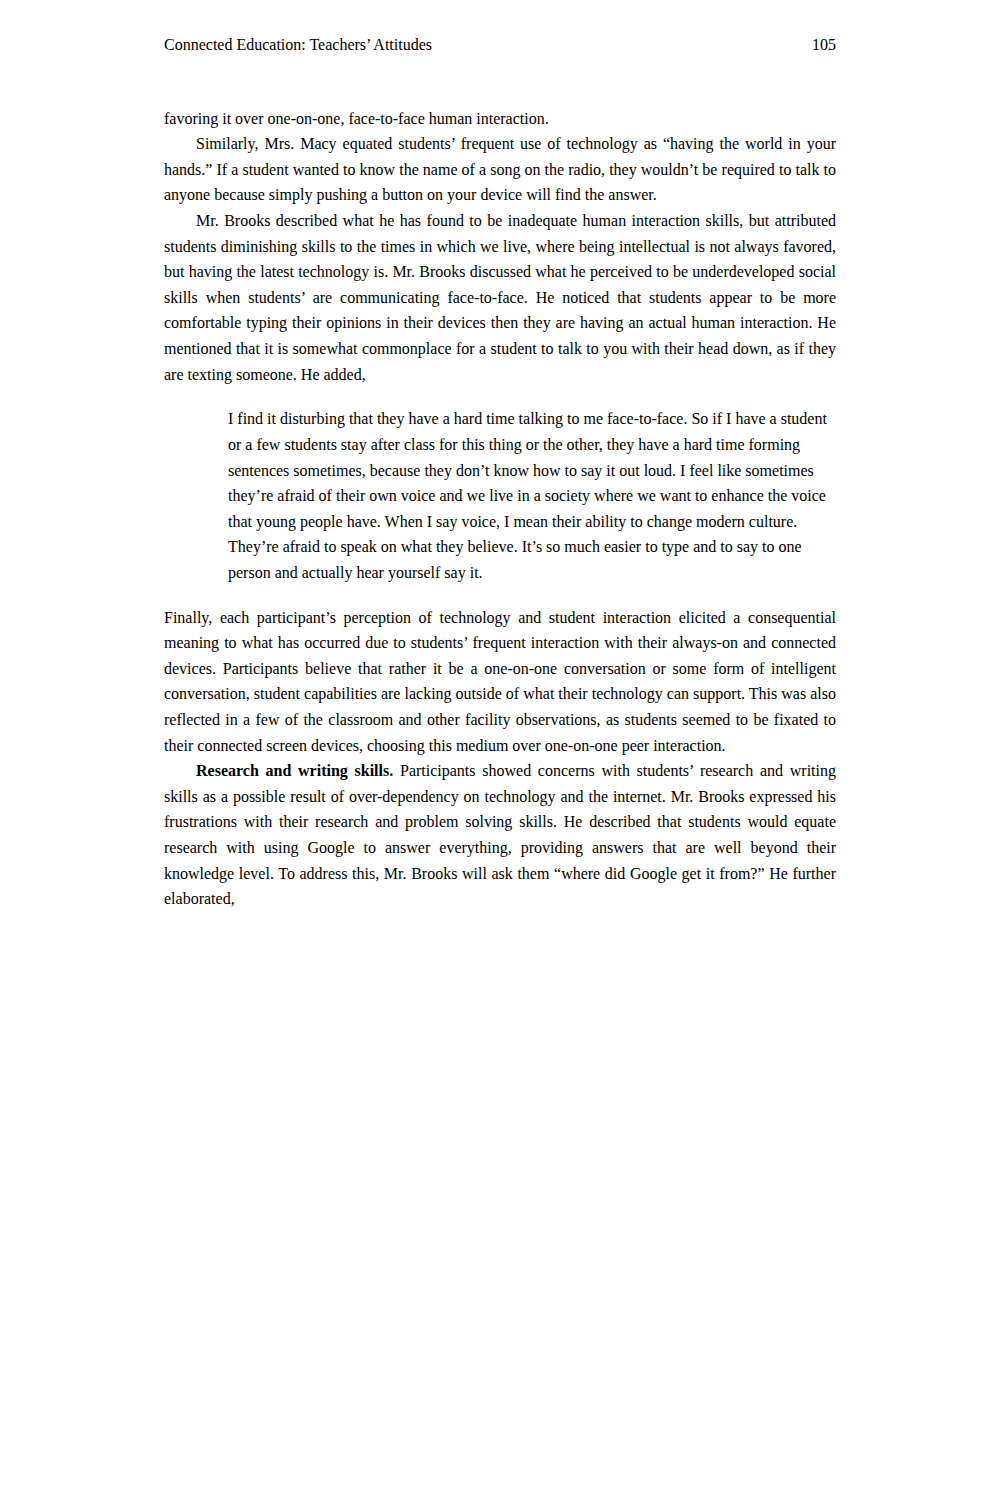Connected Education: Teachers’ Attitudes 105
favoring it over one-on-one, face-to-face human interaction.
Similarly, Mrs. Macy equated students’ frequent use of technology as “having the world in your hands.” If a student wanted to know the name of a song on the radio, they wouldn’t be required to talk to anyone because simply pushing a button on your device will find the answer.
Mr. Brooks described what he has found to be inadequate human interaction skills, but attributed students diminishing skills to the times in which we live, where being intellectual is not always favored, but having the latest technology is. Mr. Brooks discussed what he perceived to be underdeveloped social skills when students’ are communicating face-to-face. He noticed that students appear to be more comfortable typing their opinions in their devices then they are having an actual human interaction. He mentioned that it is somewhat commonplace for a student to talk to you with their head down, as if they are texting someone. He added,
I find it disturbing that they have a hard time talking to me face-to-face. So if I have a student or a few students stay after class for this thing or the other, they have a hard time forming sentences sometimes, because they don’t know how to say it out loud. I feel like sometimes they’re afraid of their own voice and we live in a society where we want to enhance the voice that young people have. When I say voice, I mean their ability to change modern culture. They’re afraid to speak on what they believe. It’s so much easier to type and to say to one person and actually hear yourself say it.
Finally, each participant’s perception of technology and student interaction elicited a consequential meaning to what has occurred due to students’ frequent interaction with their always-on and connected devices. Participants believe that rather it be a one-on-one conversation or some form of intelligent conversation, student capabilities are lacking outside of what their technology can support. This was also reflected in a few of the classroom and other facility observations, as students seemed to be fixated to their connected screen devices, choosing this medium over one-on-one peer interaction.
Research and writing skills. Participants showed concerns with students’ research and writing skills as a possible result of over-dependency on technology and the internet. Mr. Brooks expressed his frustrations with their research and problem solving skills. He described that students would equate research with using Google to answer everything, providing answers that are well beyond their knowledge level. To address this, Mr. Brooks will ask them “where did Google get it from?” He further elaborated,